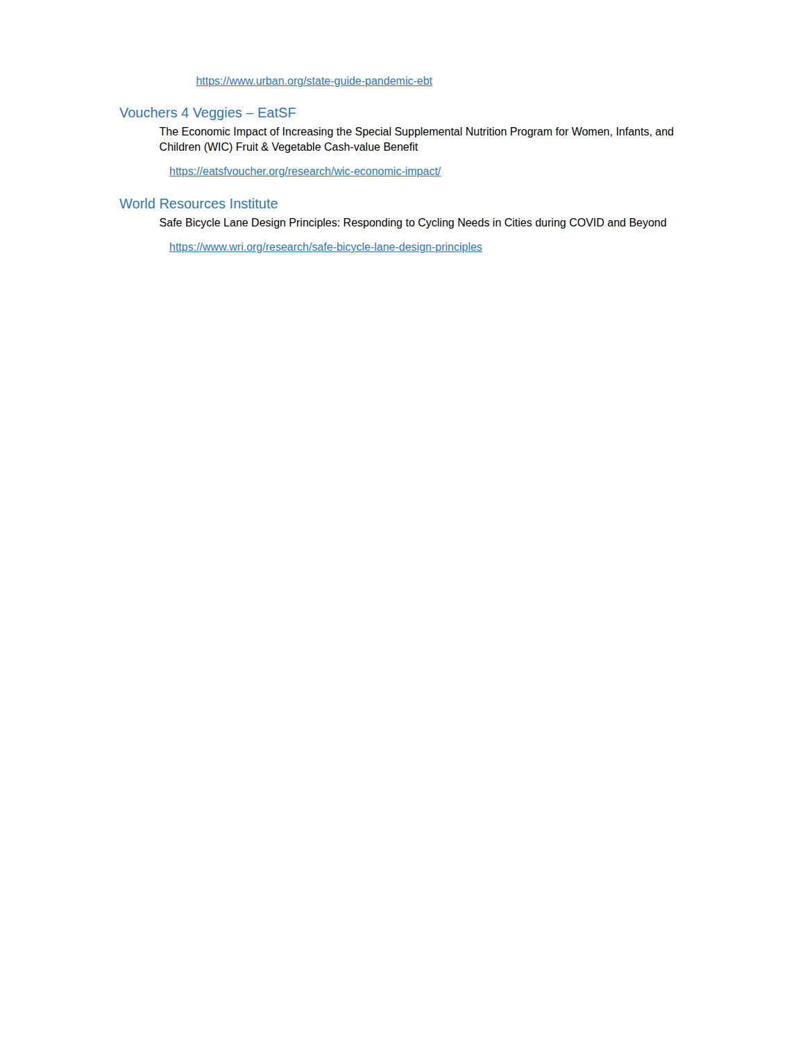https://www.urban.org/state-guide-pandemic-ebt
Vouchers 4 Veggies – EatSF
The Economic Impact of Increasing the Special Supplemental Nutrition Program for Women, Infants, and Children (WIC) Fruit & Vegetable Cash-value Benefit
https://eatsfvoucher.org/research/wic-economic-impact/
World Resources Institute
Safe Bicycle Lane Design Principles: Responding to Cycling Needs in Cities during COVID and Beyond
https://www.wri.org/research/safe-bicycle-lane-design-principles